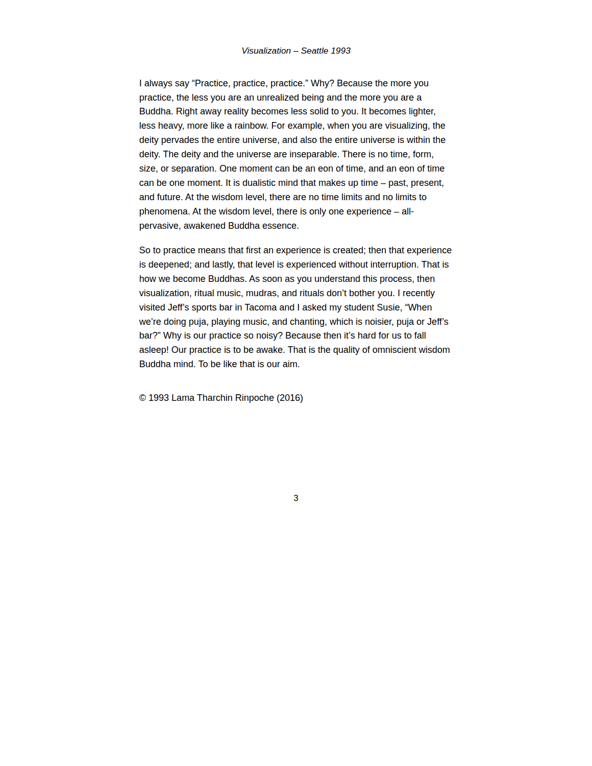Visualization – Seattle 1993
I always say “Practice, practice, practice.” Why? Because the more you practice, the less you are an unrealized being and the more you are a Buddha. Right away reality becomes less solid to you. It becomes lighter, less heavy, more like a rainbow. For example, when you are visualizing, the deity pervades the entire universe, and also the entire universe is within the deity. The deity and the universe are inseparable. There is no time, form, size, or separation. One moment can be an eon of time, and an eon of time can be one moment. It is dualistic mind that makes up time – past, present, and future. At the wisdom level, there are no time limits and no limits to phenomena. At the wisdom level, there is only one experience – all-pervasive, awakened Buddha essence.
So to practice means that first an experience is created; then that experience is deepened; and lastly, that level is experienced without interruption. That is how we become Buddhas. As soon as you understand this process, then visualization, ritual music, mudras, and rituals don’t bother you. I recently visited Jeff’s sports bar in Tacoma and I asked my student Susie, “When we’re doing puja, playing music, and chanting, which is noisier, puja or Jeff’s bar?” Why is our practice so noisy? Because then it’s hard for us to fall asleep! Our practice is to be awake. That is the quality of omniscient wisdom Buddha mind. To be like that is our aim.
© 1993 Lama Tharchin Rinpoche (2016)
3